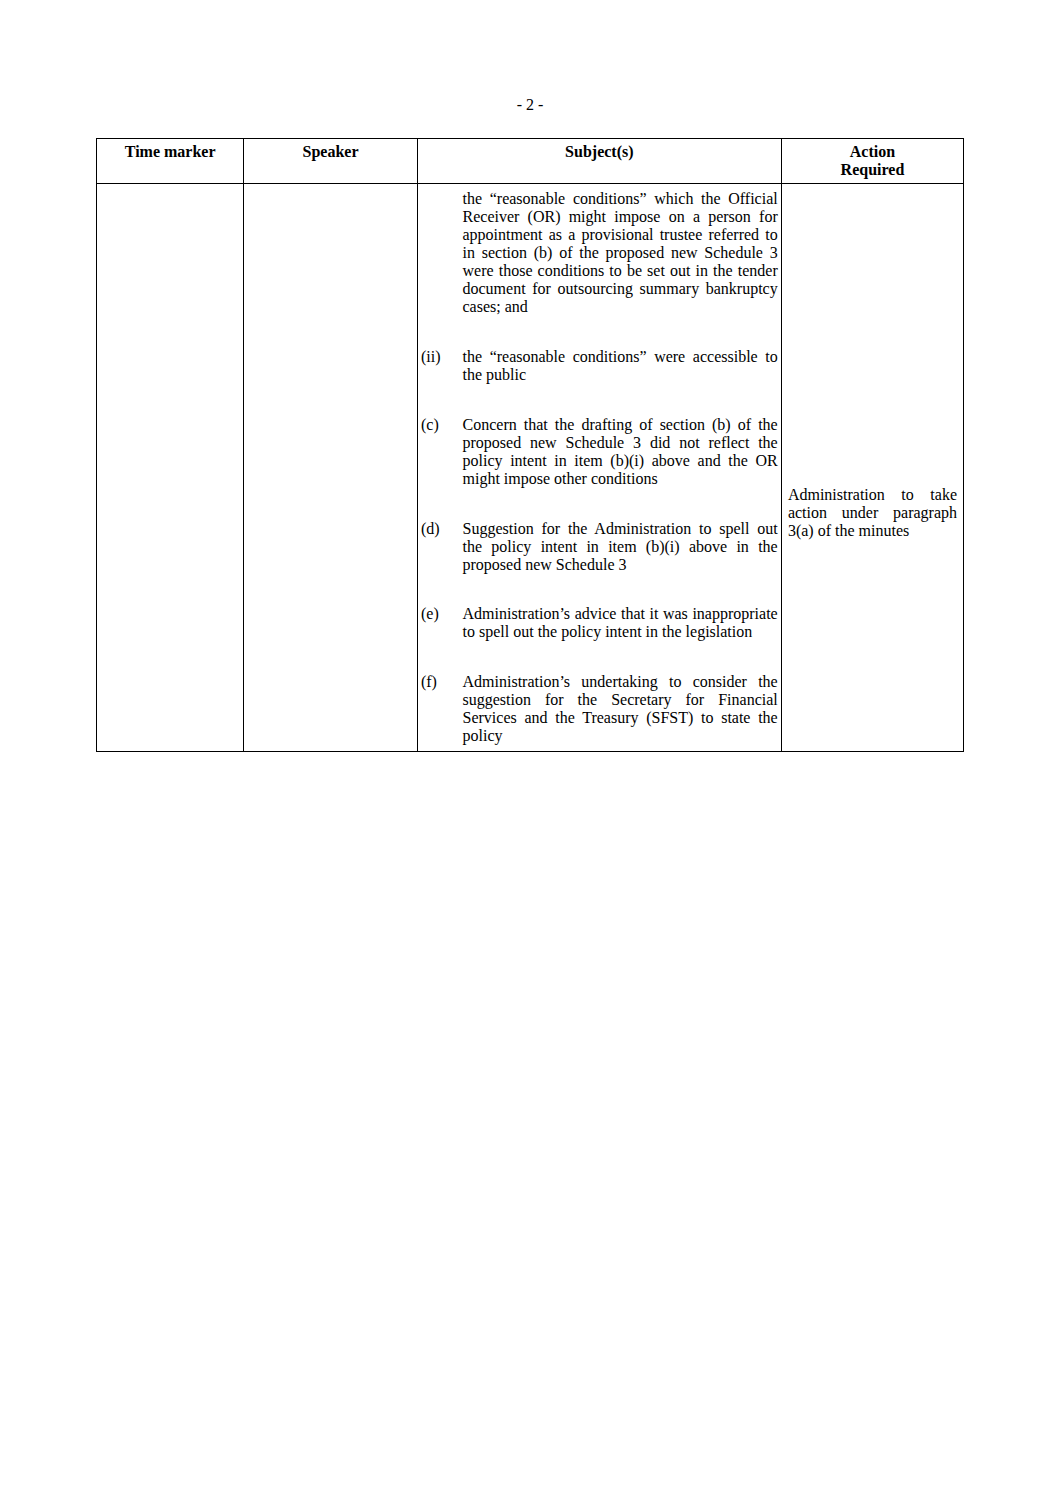- 2 -
| Time marker | Speaker | Subject(s) | Action Required |
| --- | --- | --- | --- |
| | | / / the “reasonable conditions” which the Official Receiver (OR) might impose on a person for appointment as a provisional trustee referred to in section (b) of the proposed new Schedule 3 were those conditions to be set out in the tender document for outsourcing summary bankruptcy cases; and / / (ii) / the “reasonable conditions” were accessible to the public / / (c) / Concern that the drafting of section (b) of the proposed new Schedule 3 did not reflect the policy intent in item (b)(i) above and the OR might impose other conditions / / (d) / Suggestion for the Administration to spell out the policy intent in item (b)(i) above in the proposed new Schedule 3 / / (e) / Administration’s advice that it was inappropriate to spell out the policy intent in the legislation / / (f) / Administration’s undertaking to consider the suggestion for the Secretary for Financial Services and the Treasury (SFST) to state the policy / | Administration to take action under paragraph 3(a) of the minutes |